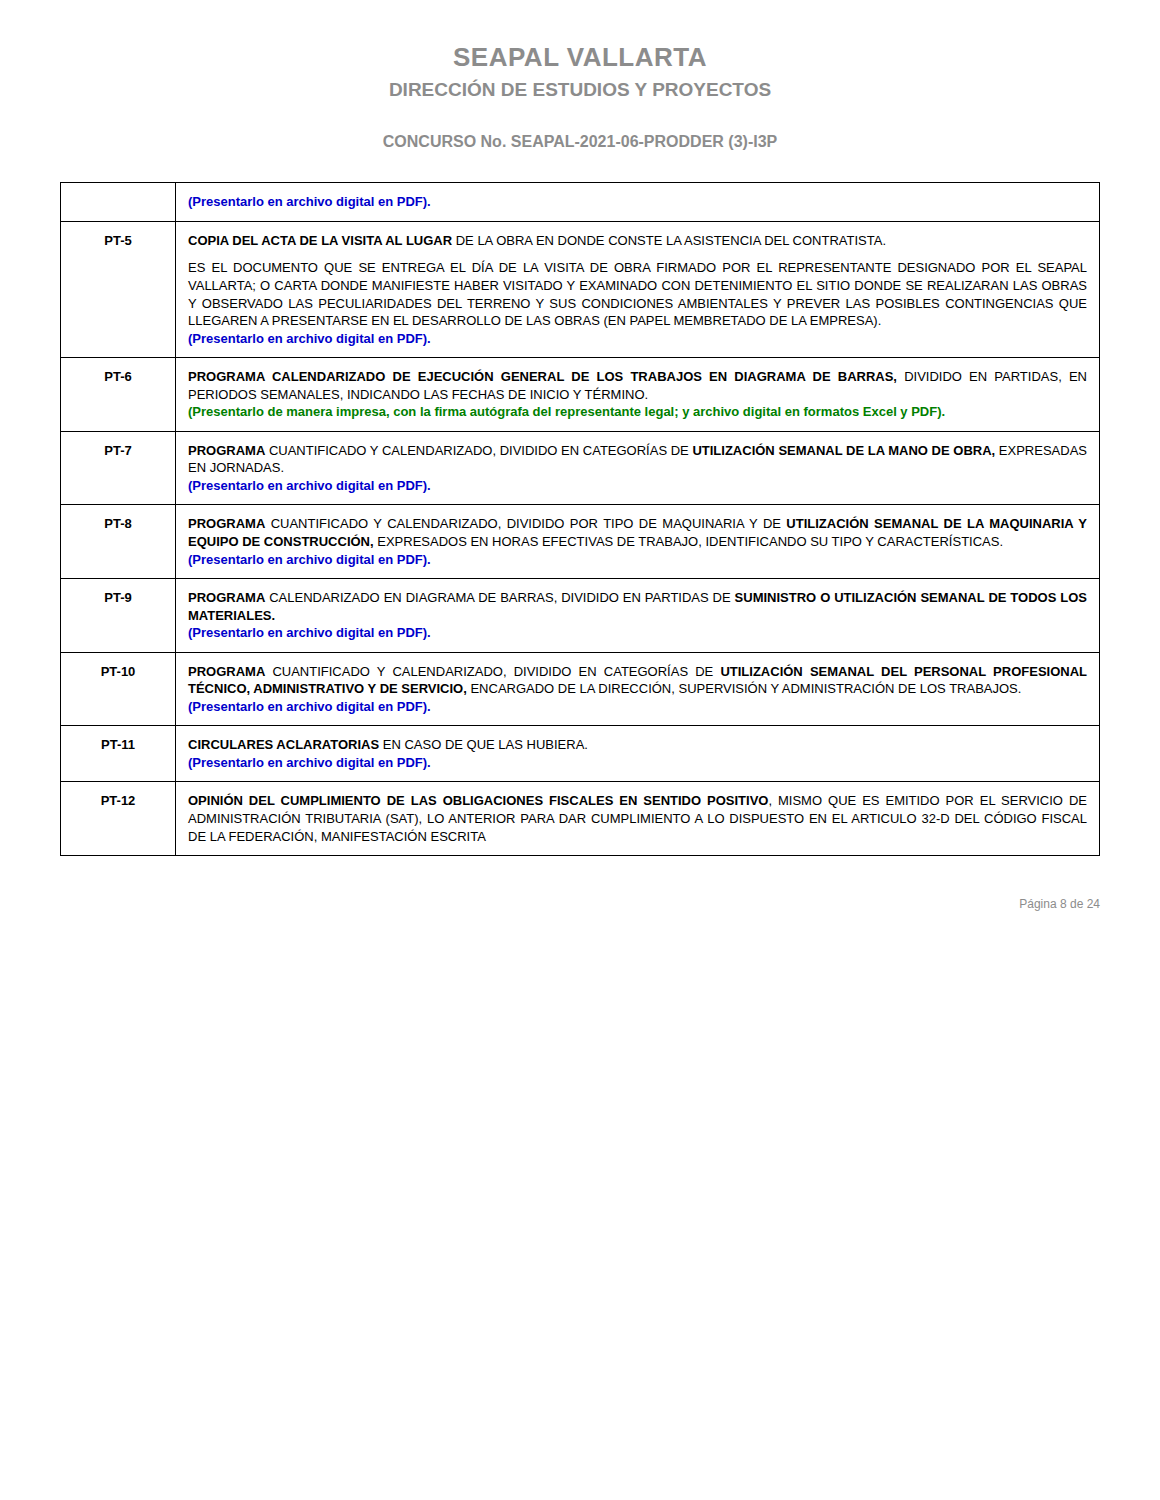SEAPAL VALLARTA
DIRECCIÓN DE ESTUDIOS Y PROYECTOS
CONCURSO No. SEAPAL-2021-06-PRODDER (3)-I3P
| | (Presentarlo en archivo digital en PDF). |
| PT-5 | COPIA DEL ACTA DE LA VISITA AL LUGAR DE LA OBRA EN DONDE CONSTE LA ASISTENCIA DEL CONTRATISTA. ES EL DOCUMENTO QUE SE ENTREGA EL DÍA DE LA VISITA DE OBRA FIRMADO POR EL REPRESENTANTE DESIGNADO POR EL SEAPAL VALLARTA; O CARTA DONDE MANIFIESTE HABER VISITADO Y EXAMINADO CON DETENIMIENTO EL SITIO DONDE SE REALIZARAN LAS OBRAS Y OBSERVADO LAS PECULIARIDADES DEL TERRENO Y SUS CONDICIONES AMBIENTALES Y PREVER LAS POSIBLES CONTINGENCIAS QUE LLEGAREN A PRESENTARSE EN EL DESARROLLO DE LAS OBRAS (EN PAPEL MEMBRETADO DE LA EMPRESA). (Presentarlo en archivo digital en PDF). |
| PT-6 | PROGRAMA CALENDARIZADO DE EJECUCIÓN GENERAL DE LOS TRABAJOS EN DIAGRAMA DE BARRAS, DIVIDIDO EN PARTIDAS, EN PERIODOS SEMANALES, INDICANDO LAS FECHAS DE INICIO Y TÉRMINO. (Presentarlo de manera impresa, con la firma autógrafa del representante legal; y archivo digital en formatos Excel y PDF). |
| PT-7 | PROGRAMA CUANTIFICADO Y CALENDARIZADO, DIVIDIDO EN CATEGORÍAS DE UTILIZACIÓN SEMANAL DE LA MANO DE OBRA, EXPRESADAS EN JORNADAS. (Presentarlo en archivo digital en PDF). |
| PT-8 | PROGRAMA CUANTIFICADO Y CALENDARIZADO, DIVIDIDO POR TIPO DE MAQUINARIA Y DE UTILIZACIÓN SEMANAL DE LA MAQUINARIA Y EQUIPO DE CONSTRUCCIÓN, EXPRESADOS EN HORAS EFECTIVAS DE TRABAJO, IDENTIFICANDO SU TIPO Y CARACTERÍSTICAS. (Presentarlo en archivo digital en PDF). |
| PT-9 | PROGRAMA CALENDARIZADO EN DIAGRAMA DE BARRAS, DIVIDIDO EN PARTIDAS DE SUMINISTRO O UTILIZACIÓN SEMANAL DE TODOS LOS MATERIALES. (Presentarlo en archivo digital en PDF). |
| PT-10 | PROGRAMA CUANTIFICADO Y CALENDARIZADO, DIVIDIDO EN CATEGORÍAS DE UTILIZACIÓN SEMANAL DEL PERSONAL PROFESIONAL TÉCNICO, ADMINISTRATIVO Y DE SERVICIO, ENCARGADO DE LA DIRECCIÓN, SUPERVISIÓN Y ADMINISTRACIÓN DE LOS TRABAJOS. (Presentarlo en archivo digital en PDF). |
| PT-11 | CIRCULARES ACLARATORIAS EN CASO DE QUE LAS HUBIERA. (Presentarlo en archivo digital en PDF). |
| PT-12 | OPINIÓN DEL CUMPLIMIENTO DE LAS OBLIGACIONES FISCALES EN SENTIDO POSITIVO , MISMO QUE ES EMITIDO POR EL SERVICIO DE ADMINISTRACIÓN TRIBUTARIA (SAT), LO ANTERIOR PARA DAR CUMPLIMIENTO A LO DISPUESTO EN EL ARTICULO 32-D DEL CÓDIGO FISCAL DE LA FEDERACIÓN, MANIFESTACIÓN ESCRITA |
Página 8 de 24